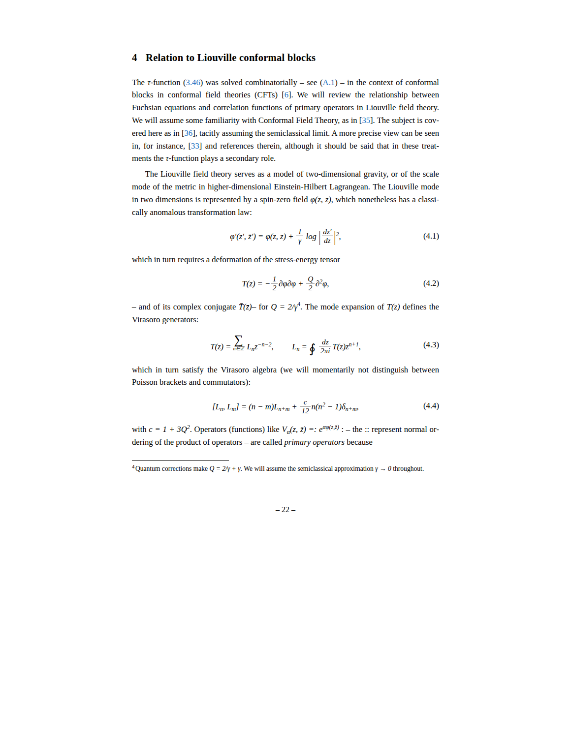4 Relation to Liouville conformal blocks
The τ-function (3.46) was solved combinatorially – see (A.1) – in the context of conformal blocks in conformal field theories (CFTs) [6]. We will review the relationship between Fuchsian equations and correlation functions of primary operators in Liouville field theory. We will assume some familiarity with Conformal Field Theory, as in [35]. The subject is covered here as in [36], tacitly assuming the semiclassical limit. A more precise view can be seen in, for instance, [33] and references therein, although it should be said that in these treatments the τ-function plays a secondary role.
The Liouville field theory serves as a model of two-dimensional gravity, or of the scale mode of the metric in higher-dimensional Einstein-Hilbert Lagrangean. The Liouville mode in two dimensions is represented by a spin-zero field φ(z, z̄), which nonetheless has a classically anomalous transformation law:
φ′(z′, z̄′) = φ(z, z) + 1 γ log |dz′dz|2, (4.1)
which in turn requires a deformation of the stress-energy tensor
T(z) = −12∂φ∂φ + Q 2∂2φ, (4.2)
– and of its complex conjugate T̄(z̄)– for Q = 2/γ4. The mode expansion of T(z) defines the Virasoro generators:
T(z) = ∑n∈ℤ Lnz−n−2, Ln = ∮ dz 2πi T(z)zn+1, (4.3)
which in turn satisfy the Virasoro algebra (we will momentarily not distinguish between Poisson brackets and commutators):
[Ln, Lm] = (n − m)Ln+m + c 12n(n2 − 1)δn+m, (4.4)
with c = 1 + 3Q2. Operators (functions) like Vα(z, z̄) =: eαφ(z,z̄) : – the :: represent normal ordering of the product of operators – are called primary operators because
4 Quantum corrections make Q = 2/γ + γ. We will assume the semiclassical approximation γ → 0 throughout.
– 22 –